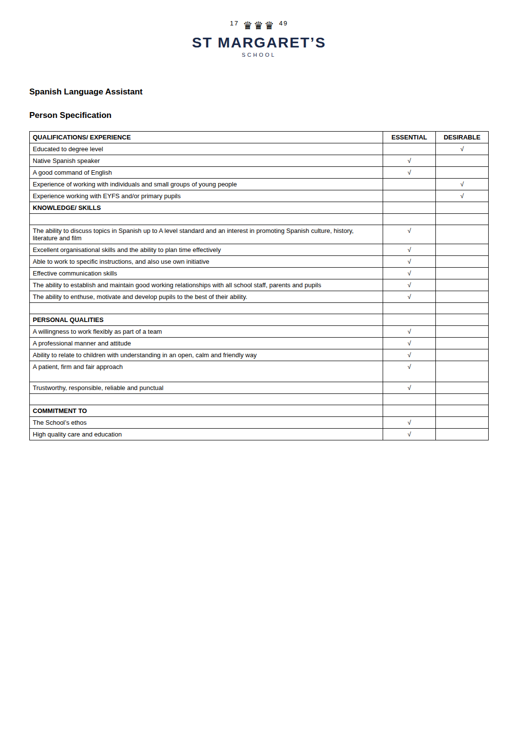17 ♛♛♛ 49
ST MARGARET’S
SCHOOL
Spanish Language Assistant
Person Specification
| QUALIFICATIONS/ EXPERIENCE | ESSENTIAL | DESIRABLE |
| --- | --- | --- |
| Educated to degree level | | √ |
| Native Spanish speaker | √ | |
| A good command of English | √ | |
| Experience of working with individuals and small groups of young people | | √ |
| Experience working with EYFS and/or primary pupils | | √ |
| KNOWLEDGE/ SKILLS | | |
| The ability to discuss topics in Spanish up to A level standard and an interest in promoting Spanish culture, history, literature and film | √ | |
| Excellent organisational skills and the ability to plan time effectively | √ | |
| Able to work to specific instructions, and also use own initiative | √ | |
| Effective communication skills | √ | |
| The ability to establish and maintain good working relationships with all school staff, parents and pupils | √ | |
| The ability to enthuse, motivate and develop pupils to the best of their ability. | √ | |
| PERSONAL QUALITIES | | |
| A willingness to work flexibly as part of a team | √ | |
| A professional manner and attitude | √ | |
| Ability to relate to children with understanding in an open, calm and friendly way | √ | |
| A patient, firm and fair approach | √ | |
| Trustworthy, responsible, reliable and punctual | √ | |
| COMMITMENT TO | | |
| The School’s ethos | √ | |
| High quality care and education | √ | |